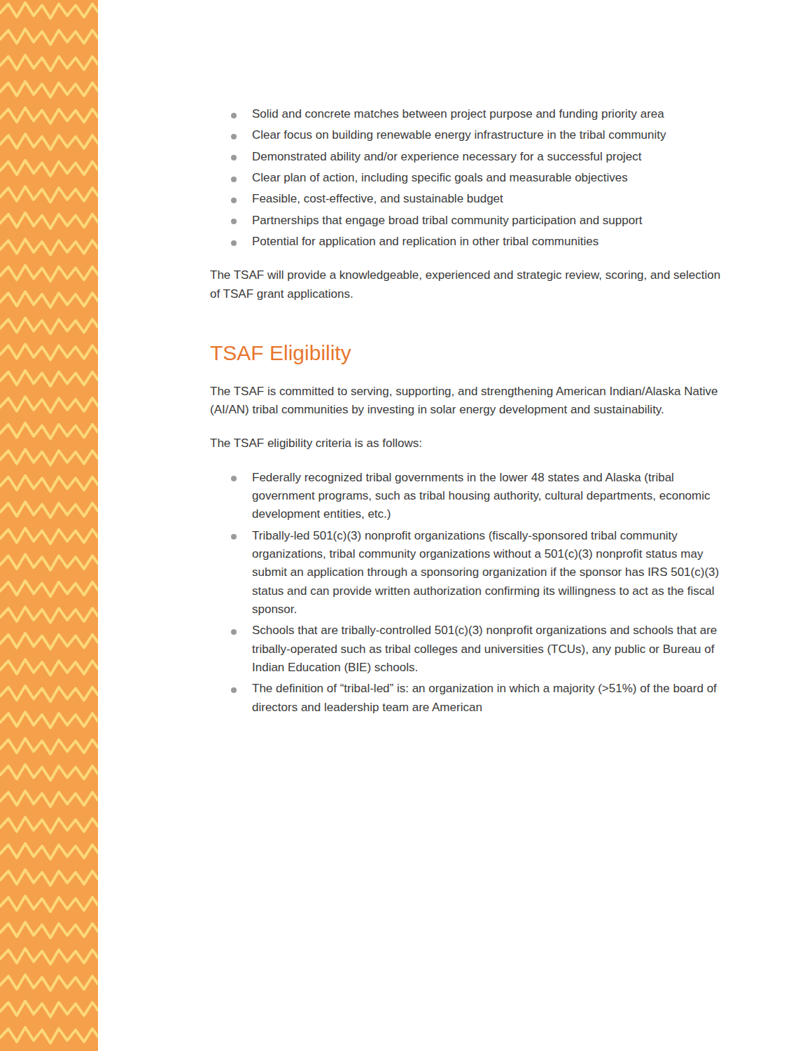Solid and concrete matches between project purpose and funding priority area
Clear focus on building renewable energy infrastructure in the tribal community
Demonstrated ability and/or experience necessary for a successful project
Clear plan of action, including specific goals and measurable objectives
Feasible, cost-effective, and sustainable budget
Partnerships that engage broad tribal community participation and support
Potential for application and replication in other tribal communities
The TSAF will provide a knowledgeable, experienced and strategic review, scoring, and selection of TSAF grant applications.
TSAF Eligibility
The TSAF is committed to serving, supporting, and strengthening American Indian/Alaska Native (AI/AN) tribal communities by investing in solar energy development and sustainability.
The TSAF eligibility criteria is as follows:
Federally recognized tribal governments in the lower 48 states and Alaska (tribal government programs, such as tribal housing authority, cultural departments, economic development entities, etc.)
Tribally-led 501(c)(3) nonprofit organizations (fiscally-sponsored tribal community organizations, tribal community organizations without a 501(c)(3) nonprofit status may submit an application through a sponsoring organization if the sponsor has IRS 501(c)(3) status and can provide written authorization confirming its willingness to act as the fiscal sponsor.
Schools that are tribally-controlled 501(c)(3) nonprofit organizations and schools that are tribally-operated such as tribal colleges and universities (TCUs), any public or Bureau of Indian Education (BIE) schools.
The definition of “tribal-led” is: an organization in which a majority (>51%) of the board of directors and leadership team are American